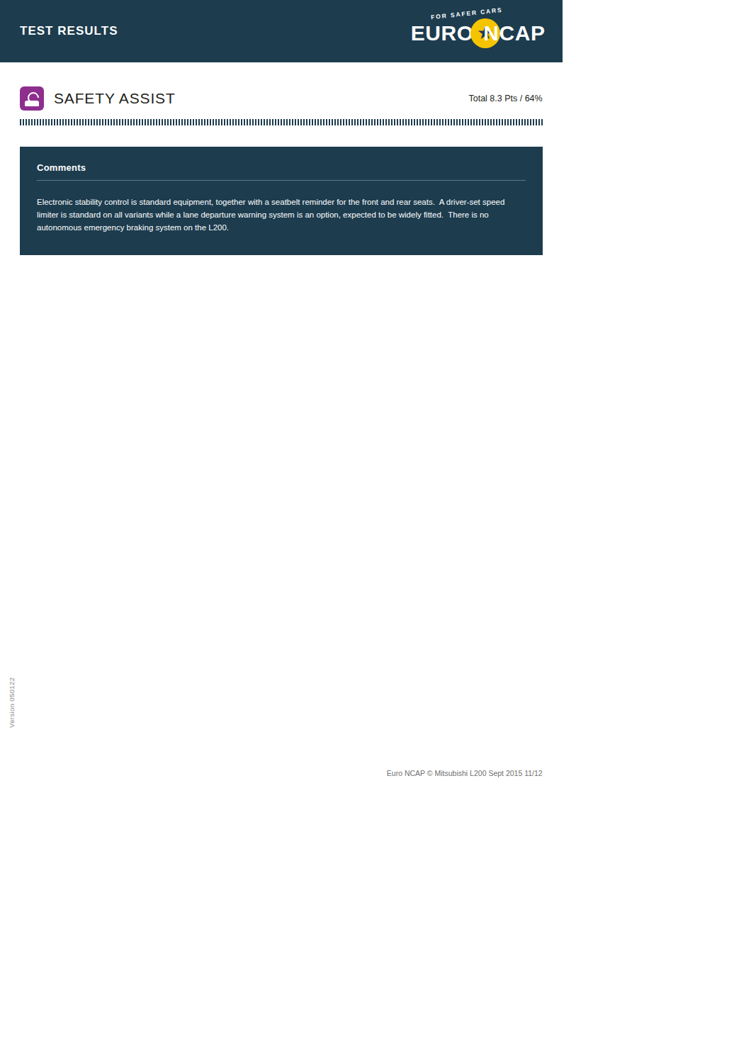Test Results
FOR SAFER CARS EURO NCAP
Safety Assist
Total 8.3 Pts / 64%
Comments
Electronic stability control is standard equipment, together with a seatbelt reminder for the front and rear seats. A driver-set speed limiter is standard on all variants while a lane departure warning system is an option, expected to be widely fitted. There is no autonomous emergency braking system on the L200.
Version 050122
Euro NCAP © Mitsubishi L200 Sept 2015 11/12